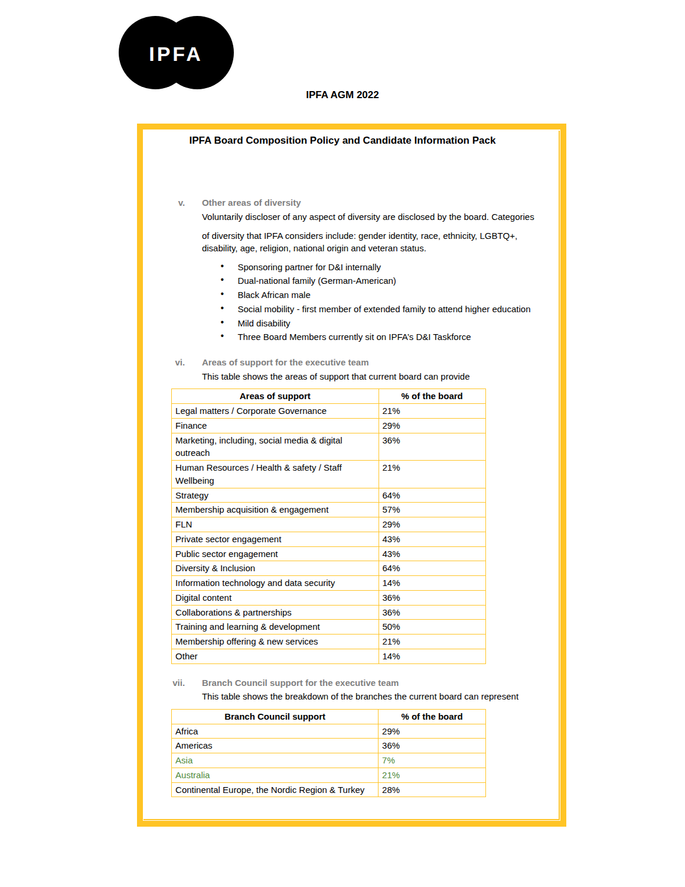IPFA
IPFA AGM 2022
IPFA Board Composition Policy and Candidate Information Pack
v. Other areas of diversity
Voluntarily discloser of any aspect of diversity are disclosed by the board. Categories
of diversity that IPFA considers include: gender identity, race, ethnicity, LGBTQ+, disability, age, religion, national origin and veteran status.
Sponsoring partner for D&I internally
Dual-national family (German-American)
Black African male
Social mobility - first member of extended family to attend higher education
Mild disability
Three Board Members currently sit on IPFA’s D&I Taskforce
vi. Areas of support for the executive team
This table shows the areas of support that current board can provide
| Areas of support | % of the board |
| --- | --- |
| Legal matters / Corporate Governance | 21% |
| Finance | 29% |
| Marketing, including, social media & digital outreach | 36% |
| Human Resources / Health & safety / Staff Wellbeing | 21% |
| Strategy | 64% |
| Membership acquisition & engagement | 57% |
| FLN | 29% |
| Private sector engagement | 43% |
| Public sector engagement | 43% |
| Diversity & Inclusion | 64% |
| Information technology and data security | 14% |
| Digital content | 36% |
| Collaborations & partnerships | 36% |
| Training and learning & development | 50% |
| Membership offering & new services | 21% |
| Other | 14% |
vii. Branch Council support for the executive team
This table shows the breakdown of the branches the current board can represent
| Branch Council support | % of the board |
| --- | --- |
| Africa | 29% |
| Americas | 36% |
| Asia | 7% |
| Australia | 21% |
| Continental Europe, the Nordic Region & Turkey | 28% |